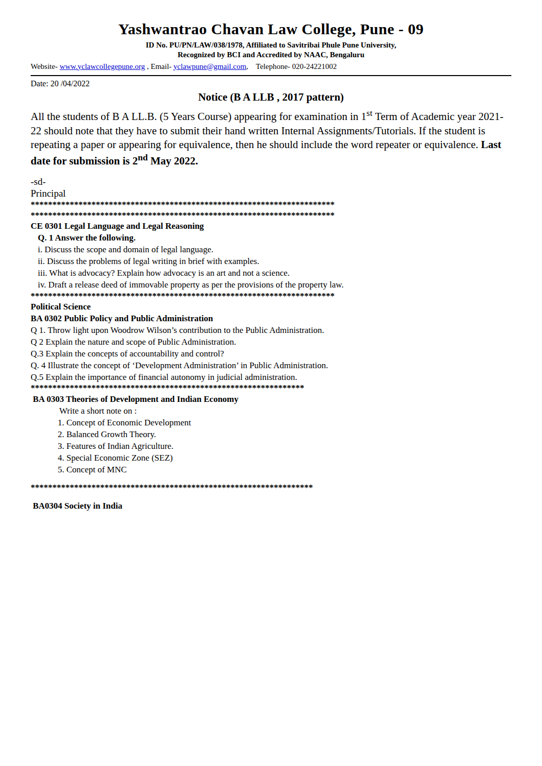Yashwantrao Chavan Law College, Pune - 09
ID No. PU/PN/LAW/038/1978, Affiliated to Savitribai Phule Pune University,
Recognized by BCI and Accredited by NAAC, Bengaluru
Website- www.yclawcollegepune.org , Email- yclawpune@gmail.com, Telephone- 020-24221002
Date: 20 /04/2022
Notice (B A LLB , 2017 pattern)
All the students of B A LL.B. (5 Years Course) appearing for examination in 1st Term of Academic year 2021-22 should note that they have to submit their hand written Internal Assignments/Tutorials. If the student is repeating a paper or appearing for equivalence, then he should include the word repeater or equivalence. Last date for submission is 2nd May 2022.
-sd-
Principal
**********************************************************************
**********************************************************************
CE 0301 Legal Language and Legal Reasoning
Q. 1 Answer the following.
i. Discuss the scope and domain of legal language.
ii. Discuss the problems of legal writing in brief with examples.
iii. What is advocacy? Explain how advocacy is an art and not a science.
iv. Draft a release deed of immovable property as per the provisions of the property law.
**********************************************************************
Political Science
BA 0302 Public Policy and Public Administration
Q 1. Throw light upon Woodrow Wilson’s contribution to the Public Administration.
Q 2 Explain the nature and scope of Public Administration.
Q.3 Explain the concepts of accountability and control?
Q. 4 Illustrate the concept of ‘Development Administration’ in Public Administration.
Q.5 Explain the importance of financial autonomy in judicial administration.
***************************************************************
BA 0303 Theories of Development and Indian Economy
Write a short note on :
Concept of Economic Development
Balanced Growth Theory.
Features of Indian Agriculture.
Special Economic Zone (SEZ)
Concept of MNC
*****************************************************************
BA0304 Society in India